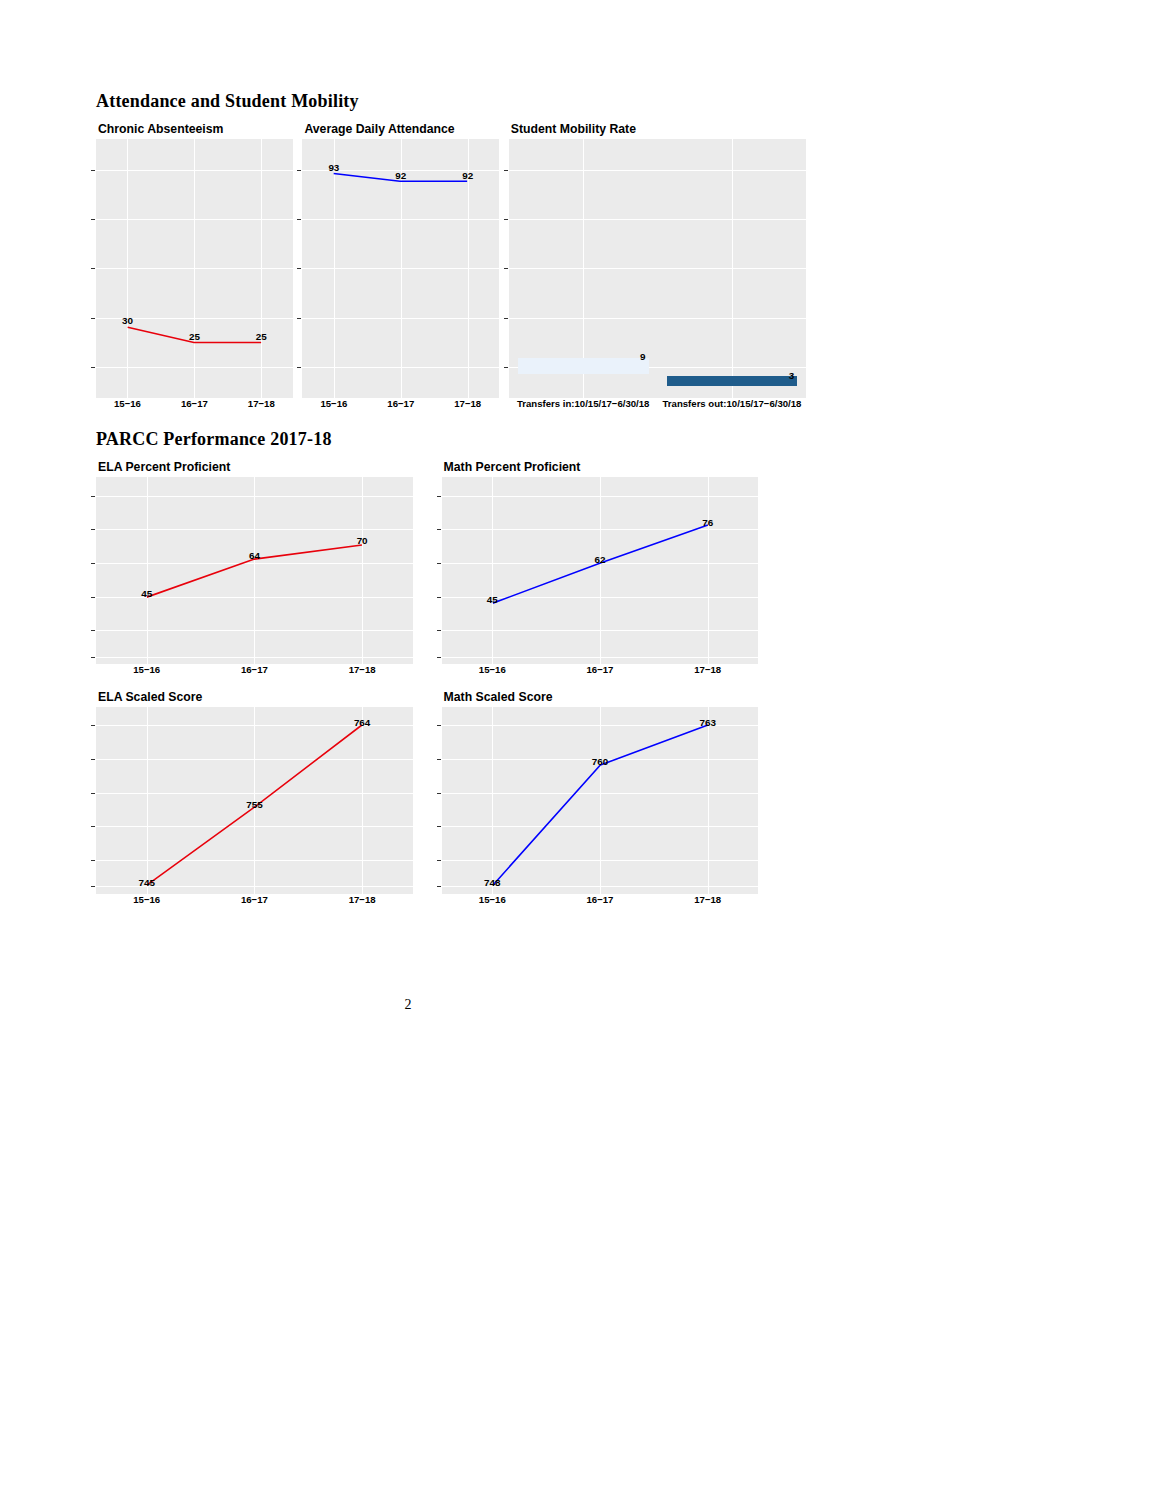Attendance and Student Mobility
Chronic Absenteeism
30
25
25
15−16 16−17 17−18
Average Daily Attendance
93
92
92
15−16 16−17 17−18
Student Mobility Rate
9
3
Transfers in:10/15/17−6/30/18 Transfers out:10/15/17−6/30/18
PARCC Performance 2017-18
ELA Percent Proficient
45
64
70
15−16 16−17 17−18
Math Percent Proficient
45
62
76
15−16 16−17 17−18
ELA Scaled Score
745
755
764
15−16 16−17 17−18
Math Scaled Score
748
760
763
15−16 16−17 17−18
2